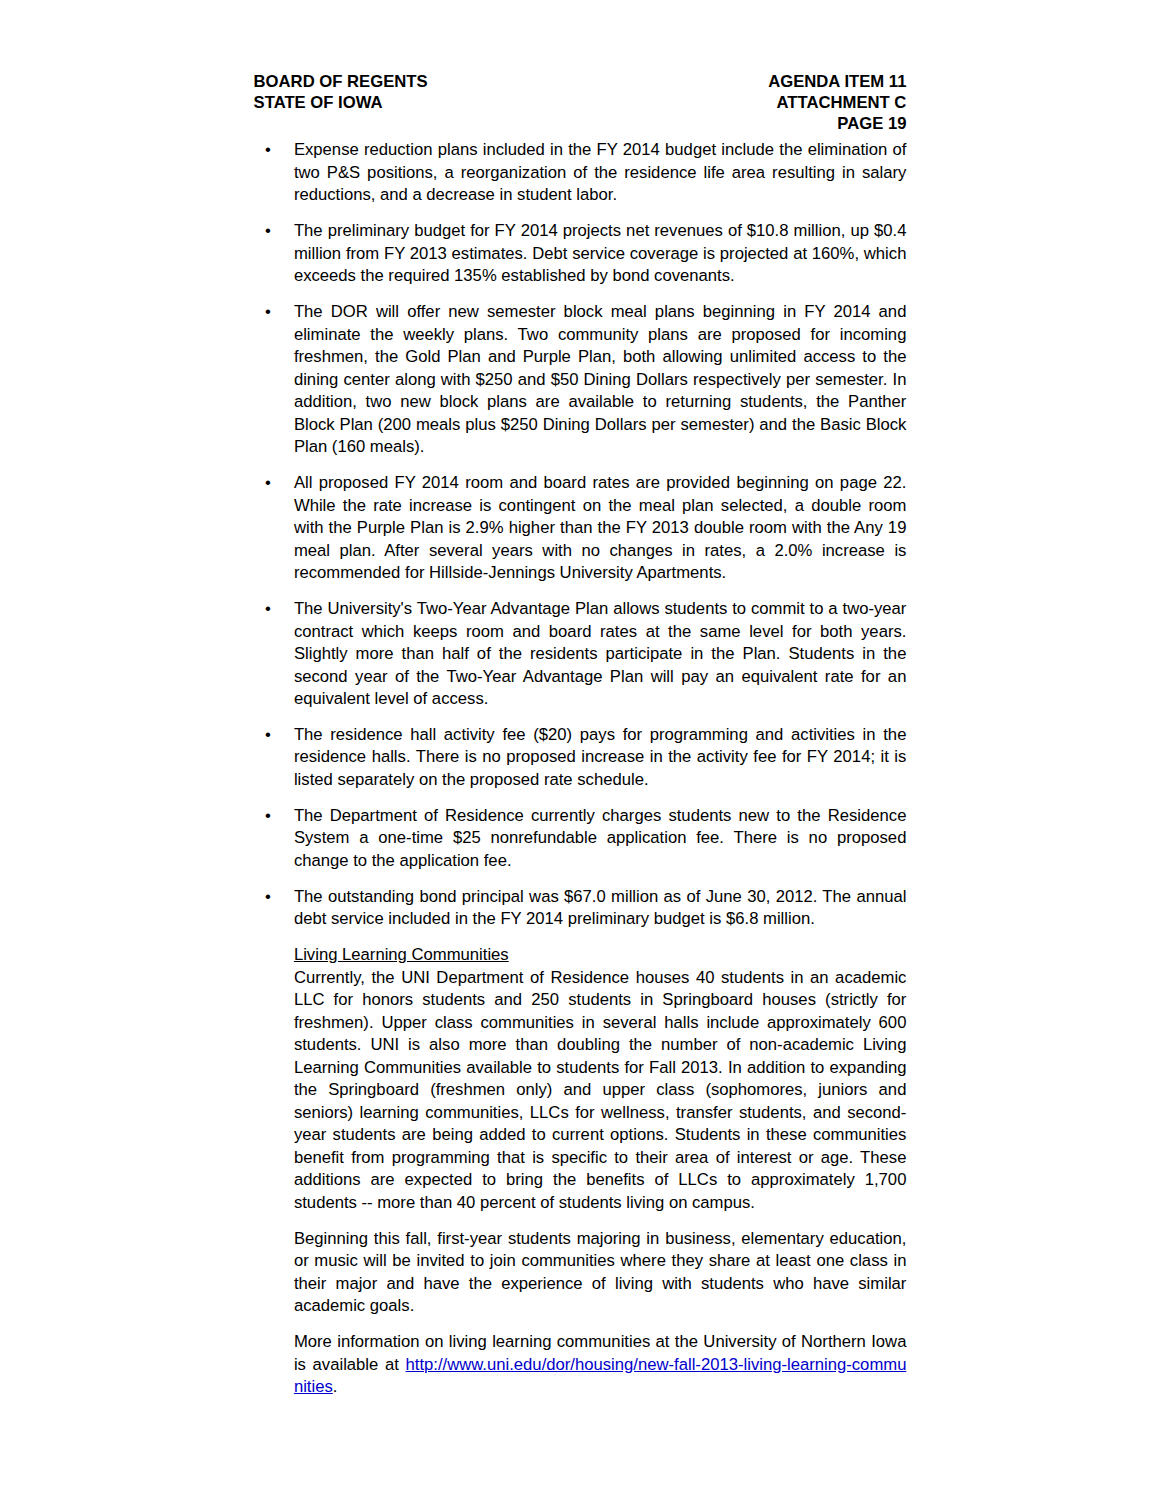| BOARD OF REGENTS | AGENDA ITEM 11 |
| STATE OF IOWA | ATTACHMENT C |
| | PAGE 19 |
Expense reduction plans included in the FY 2014 budget include the elimination of two P&S positions, a reorganization of the residence life area resulting in salary reductions, and a decrease in student labor.
The preliminary budget for FY 2014 projects net revenues of $10.8 million, up $0.4 million from FY 2013 estimates. Debt service coverage is projected at 160%, which exceeds the required 135% established by bond covenants.
The DOR will offer new semester block meal plans beginning in FY 2014 and eliminate the weekly plans. Two community plans are proposed for incoming freshmen, the Gold Plan and Purple Plan, both allowing unlimited access to the dining center along with $250 and $50 Dining Dollars respectively per semester. In addition, two new block plans are available to returning students, the Panther Block Plan (200 meals plus $250 Dining Dollars per semester) and the Basic Block Plan (160 meals).
All proposed FY 2014 room and board rates are provided beginning on page 22. While the rate increase is contingent on the meal plan selected, a double room with the Purple Plan is 2.9% higher than the FY 2013 double room with the Any 19 meal plan. After several years with no changes in rates, a 2.0% increase is recommended for Hillside-Jennings University Apartments.
The University's Two-Year Advantage Plan allows students to commit to a two-year contract which keeps room and board rates at the same level for both years. Slightly more than half of the residents participate in the Plan. Students in the second year of the Two-Year Advantage Plan will pay an equivalent rate for an equivalent level of access.
The residence hall activity fee ($20) pays for programming and activities in the residence halls. There is no proposed increase in the activity fee for FY 2014; it is listed separately on the proposed rate schedule.
The Department of Residence currently charges students new to the Residence System a one-time $25 nonrefundable application fee. There is no proposed change to the application fee.
The outstanding bond principal was $67.0 million as of June 30, 2012. The annual debt service included in the FY 2014 preliminary budget is $6.8 million.
Living Learning Communities
Currently, the UNI Department of Residence houses 40 students in an academic LLC for honors students and 250 students in Springboard houses (strictly for freshmen). Upper class communities in several halls include approximately 600 students. UNI is also more than doubling the number of non-academic Living Learning Communities available to students for Fall 2013. In addition to expanding the Springboard (freshmen only) and upper class (sophomores, juniors and seniors) learning communities, LLCs for wellness, transfer students, and second-year students are being added to current options. Students in these communities benefit from programming that is specific to their area of interest or age. These additions are expected to bring the benefits of LLCs to approximately 1,700 students -- more than 40 percent of students living on campus.
Beginning this fall, first-year students majoring in business, elementary education, or music will be invited to join communities where they share at least one class in their major and have the experience of living with students who have similar academic goals.
More information on living learning communities at the University of Northern Iowa is available at http://www.uni.edu/dor/housing/new-fall-2013-living-learning-communities.